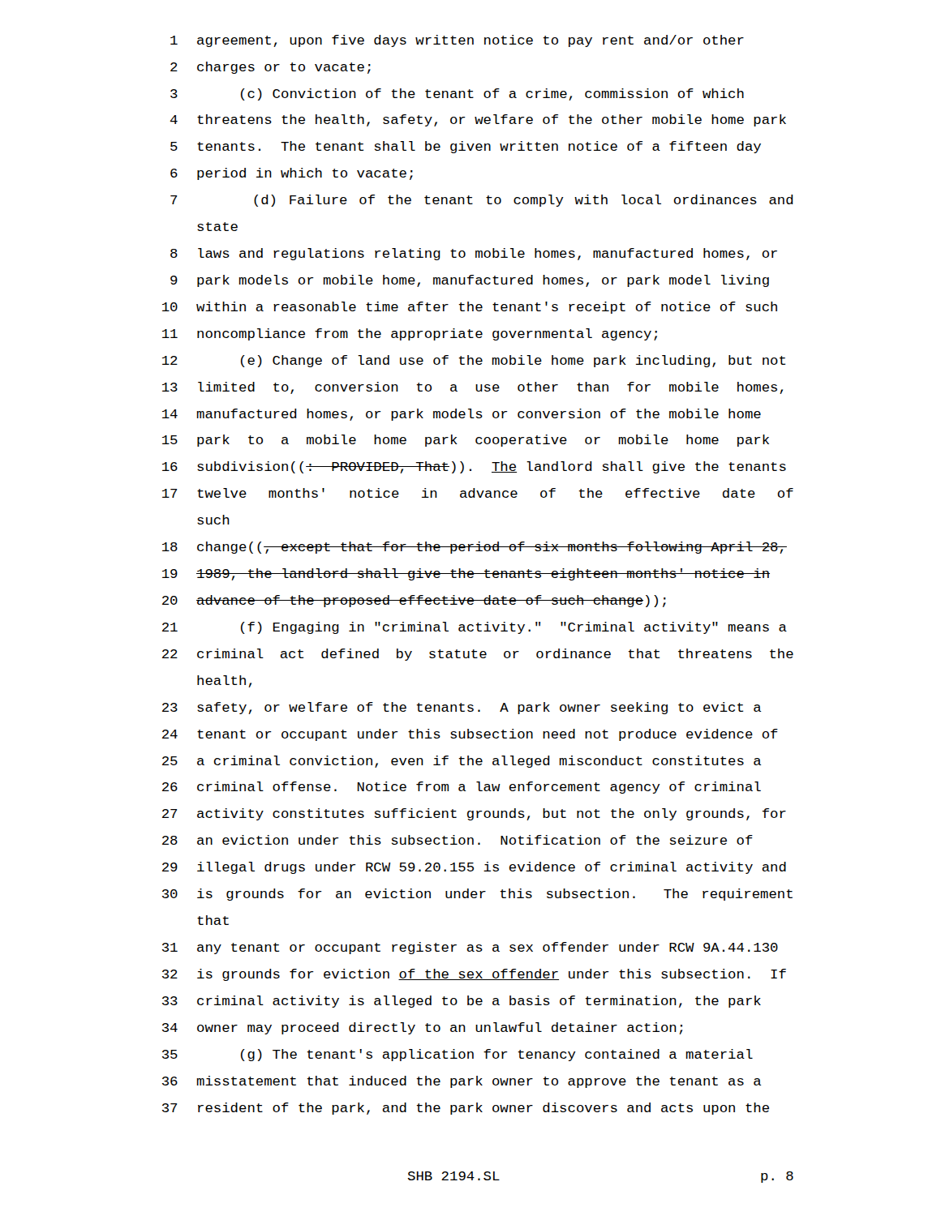agreement, upon five days written notice to pay rent and/or other
charges or to vacate;
(c) Conviction of the tenant of a crime, commission of which
threatens the health, safety, or welfare of the other mobile home park
tenants. The tenant shall be given written notice of a fifteen day
period in which to vacate;
(d) Failure of the tenant to comply with local ordinances and state
laws and regulations relating to mobile homes, manufactured homes, or
park models or mobile home, manufactured homes, or park model living
within a reasonable time after the tenant's receipt of notice of such
noncompliance from the appropriate governmental agency;
(e) Change of land use of the mobile home park including, but not
limited to, conversion to a use other than for mobile homes,
manufactured homes, or park models or conversion of the mobile home
park to a mobile home park cooperative or mobile home park
subdivision((: PROVIDED, That)). The landlord shall give the tenants
twelve months' notice in advance of the effective date of such
change((, except that for the period of six months following April 28,
1989, the landlord shall give the tenants eighteen months' notice in
advance of the proposed effective date of such change));
(f) Engaging in "criminal activity." "Criminal activity" means a
criminal act defined by statute or ordinance that threatens the health,
safety, or welfare of the tenants. A park owner seeking to evict a
tenant or occupant under this subsection need not produce evidence of
a criminal conviction, even if the alleged misconduct constitutes a
criminal offense. Notice from a law enforcement agency of criminal
activity constitutes sufficient grounds, but not the only grounds, for
an eviction under this subsection. Notification of the seizure of
illegal drugs under RCW 59.20.155 is evidence of criminal activity and
is grounds for an eviction under this subsection. The requirement that
any tenant or occupant register as a sex offender under RCW 9A.44.130
is grounds for eviction of the sex offender under this subsection. If
criminal activity is alleged to be a basis of termination, the park
owner may proceed directly to an unlawful detainer action;
(g) The tenant's application for tenancy contained a material
misstatement that induced the park owner to approve the tenant as a
resident of the park, and the park owner discovers and acts upon the
SHB 2194.SL
p. 8